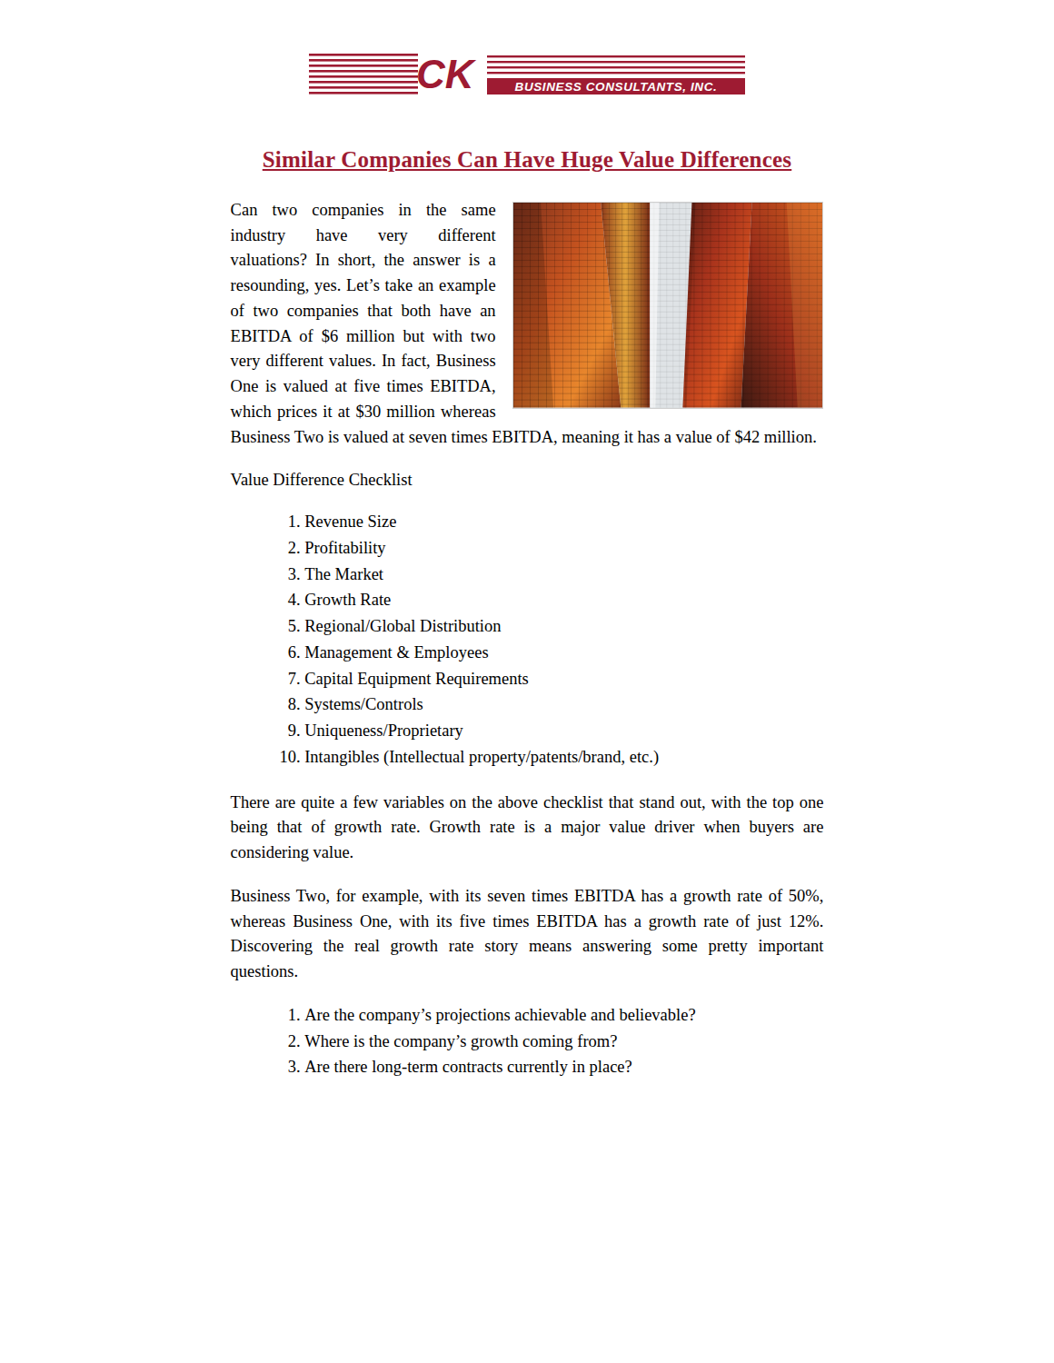CK BUSINESS CONSULTANTS, INC.
Similar Companies Can Have Huge Value Differences
Can two companies in the same industry have very different valuations? In short, the answer is a resounding, yes. Let’s take an example of two companies that both have an EBITDA of $6 million but with two very different values. In fact, Business One is valued at five times EBITDA, which prices it at $30 million whereas Business Two is valued at seven times EBITDA, meaning it has a value of $42 million.
Value Difference Checklist
Revenue Size
Profitability
The Market
Growth Rate
Regional/Global Distribution
Management & Employees
Capital Equipment Requirements
Systems/Controls
Uniqueness/Proprietary
Intangibles (Intellectual property/patents/brand, etc.)
There are quite a few variables on the above checklist that stand out, with the top one being that of growth rate. Growth rate is a major value driver when buyers are considering value.
Business Two, for example, with its seven times EBITDA has a growth rate of 50%, whereas Business One, with its five times EBITDA has a growth rate of just 12%. Discovering the real growth rate story means answering some pretty important questions.
Are the company’s projections achievable and believable?
Where is the company’s growth coming from?
Are there long-term contracts currently in place?